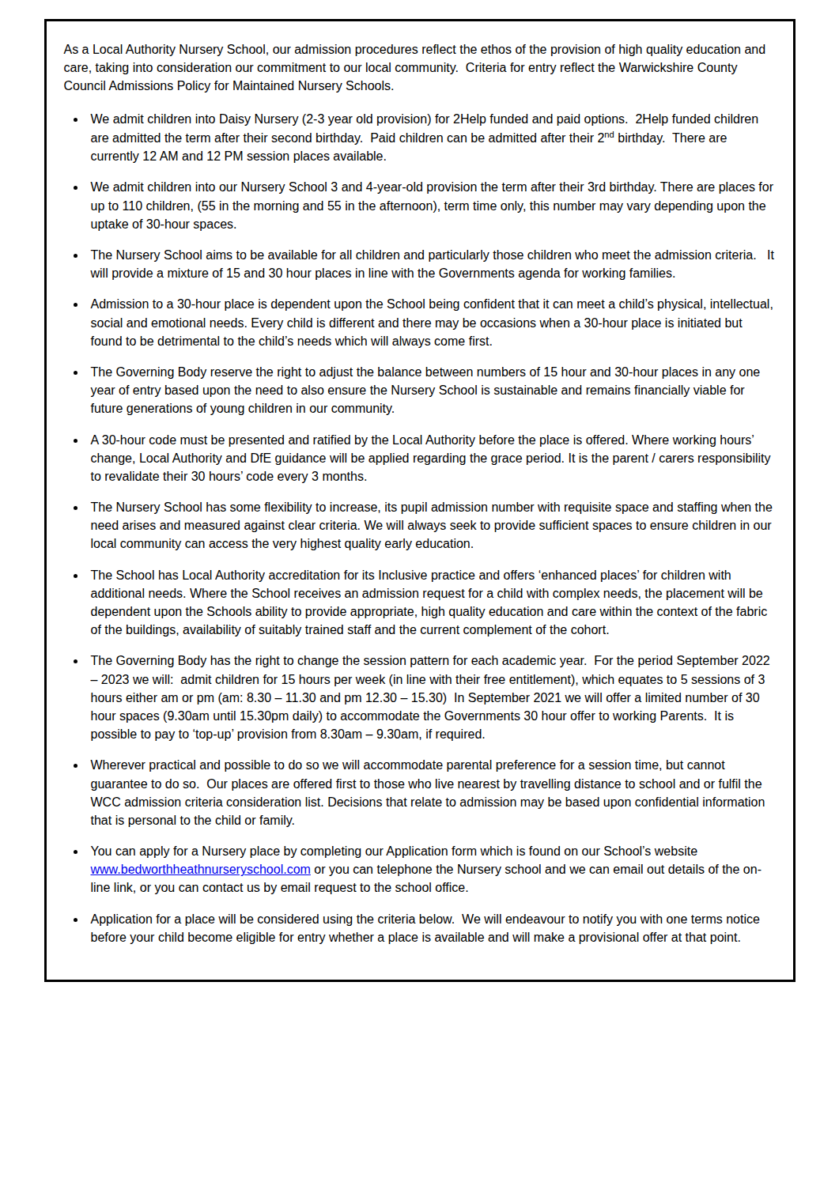As a Local Authority Nursery School, our admission procedures reflect the ethos of the provision of high quality education and care, taking into consideration our commitment to our local community. Criteria for entry reflect the Warwickshire County Council Admissions Policy for Maintained Nursery Schools.
We admit children into Daisy Nursery (2-3 year old provision) for 2Help funded and paid options. 2Help funded children are admitted the term after their second birthday. Paid children can be admitted after their 2nd birthday. There are currently 12 AM and 12 PM session places available.
We admit children into our Nursery School 3 and 4-year-old provision the term after their 3rd birthday. There are places for up to 110 children, (55 in the morning and 55 in the afternoon), term time only, this number may vary depending upon the uptake of 30-hour spaces.
The Nursery School aims to be available for all children and particularly those children who meet the admission criteria. It will provide a mixture of 15 and 30 hour places in line with the Governments agenda for working families.
Admission to a 30-hour place is dependent upon the School being confident that it can meet a child’s physical, intellectual, social and emotional needs. Every child is different and there may be occasions when a 30-hour place is initiated but found to be detrimental to the child’s needs which will always come first.
The Governing Body reserve the right to adjust the balance between numbers of 15 hour and 30-hour places in any one year of entry based upon the need to also ensure the Nursery School is sustainable and remains financially viable for future generations of young children in our community.
A 30-hour code must be presented and ratified by the Local Authority before the place is offered. Where working hours’ change, Local Authority and DfE guidance will be applied regarding the grace period. It is the parent / carers responsibility to revalidate their 30 hours’ code every 3 months.
The Nursery School has some flexibility to increase, its pupil admission number with requisite space and staffing when the need arises and measured against clear criteria. We will always seek to provide sufficient spaces to ensure children in our local community can access the very highest quality early education.
The School has Local Authority accreditation for its Inclusive practice and offers ‘enhanced places’ for children with additional needs. Where the School receives an admission request for a child with complex needs, the placement will be dependent upon the Schools ability to provide appropriate, high quality education and care within the context of the fabric of the buildings, availability of suitably trained staff and the current complement of the cohort.
The Governing Body has the right to change the session pattern for each academic year. For the period September 2022 – 2023 we will: admit children for 15 hours per week (in line with their free entitlement), which equates to 5 sessions of 3 hours either am or pm (am: 8.30 – 11.30 and pm 12.30 – 15.30) In September 2021 we will offer a limited number of 30 hour spaces (9.30am until 15.30pm daily) to accommodate the Governments 30 hour offer to working Parents. It is possible to pay to ‘top-up’ provision from 8.30am – 9.30am, if required.
Wherever practical and possible to do so we will accommodate parental preference for a session time, but cannot guarantee to do so. Our places are offered first to those who live nearest by travelling distance to school and or fulfil the WCC admission criteria consideration list. Decisions that relate to admission may be based upon confidential information that is personal to the child or family.
You can apply for a Nursery place by completing our Application form which is found on our School’s website www.bedworthheathnurseryschool.com or you can telephone the Nursery school and we can email out details of the on-line link, or you can contact us by email request to the school office.
Application for a place will be considered using the criteria below. We will endeavour to notify you with one terms notice before your child become eligible for entry whether a place is available and will make a provisional offer at that point.